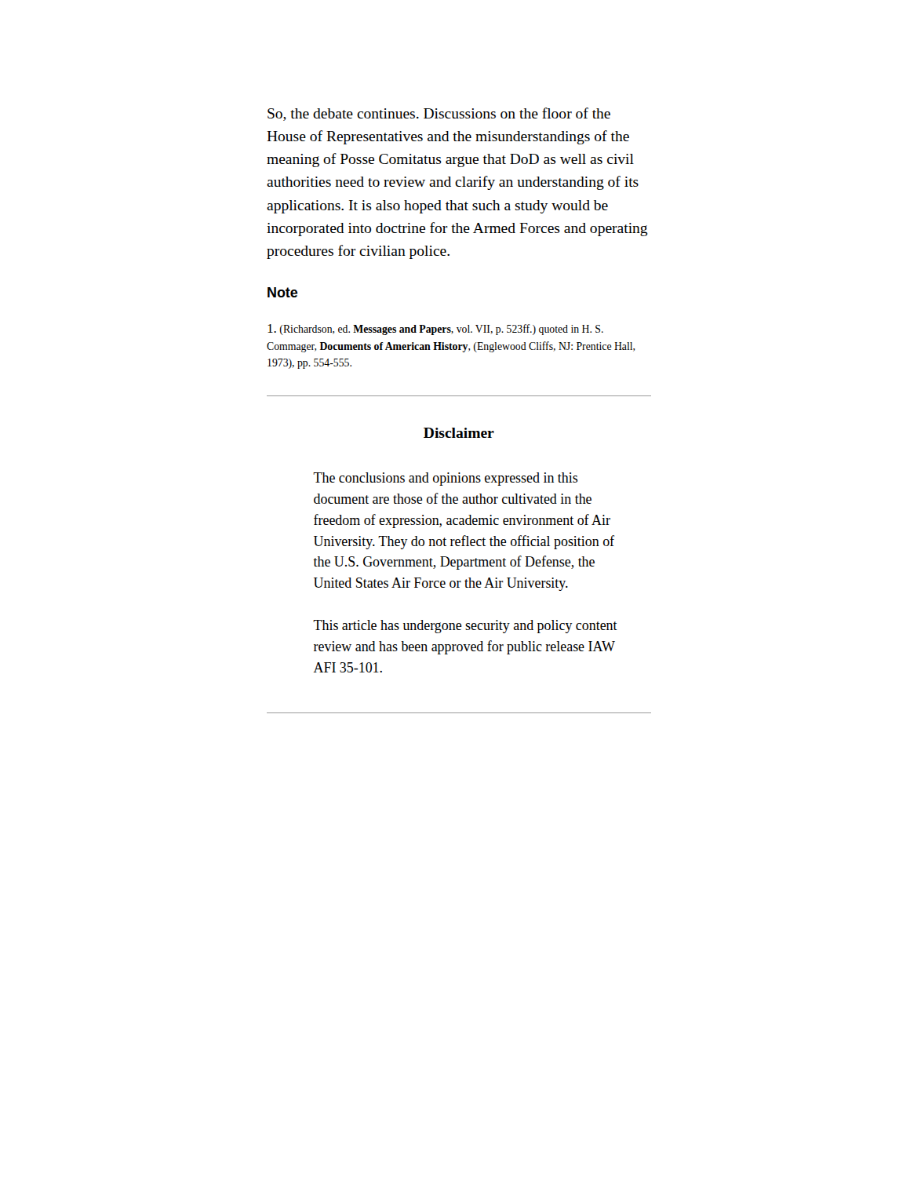So, the debate continues. Discussions on the floor of the House of Representatives and the misunderstandings of the meaning of Posse Comitatus argue that DoD as well as civil authorities need to review and clarify an understanding of its applications. It is also hoped that such a study would be incorporated into doctrine for the Armed Forces and operating procedures for civilian police.
Note
1. (Richardson, ed. Messages and Papers, vol. VII, p. 523ff.) quoted in H. S. Commager, Documents of American History, (Englewood Cliffs, NJ: Prentice Hall, 1973), pp. 554-555.
Disclaimer
The conclusions and opinions expressed in this document are those of the author cultivated in the freedom of expression, academic environment of Air University. They do not reflect the official position of the U.S. Government, Department of Defense, the United States Air Force or the Air University.
This article has undergone security and policy content review and has been approved for public release IAW AFI 35-101.